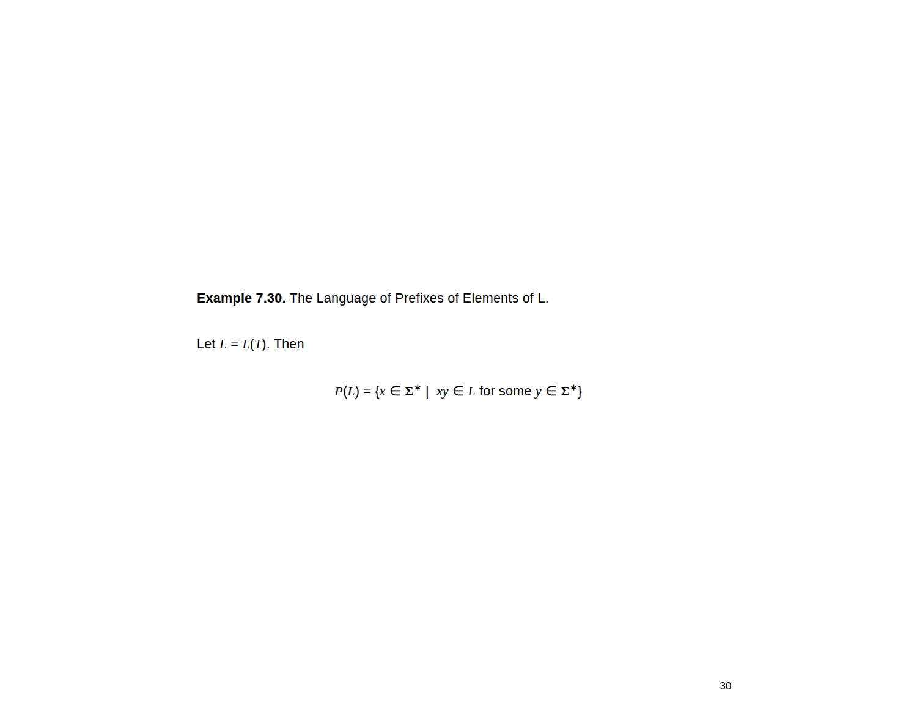Example 7.30. The Language of Prefixes of Elements of L.
Let L = L(T). Then
P(L) = {x ∈ Σ∗ | xy ∈ L for some y ∈ Σ∗}
30